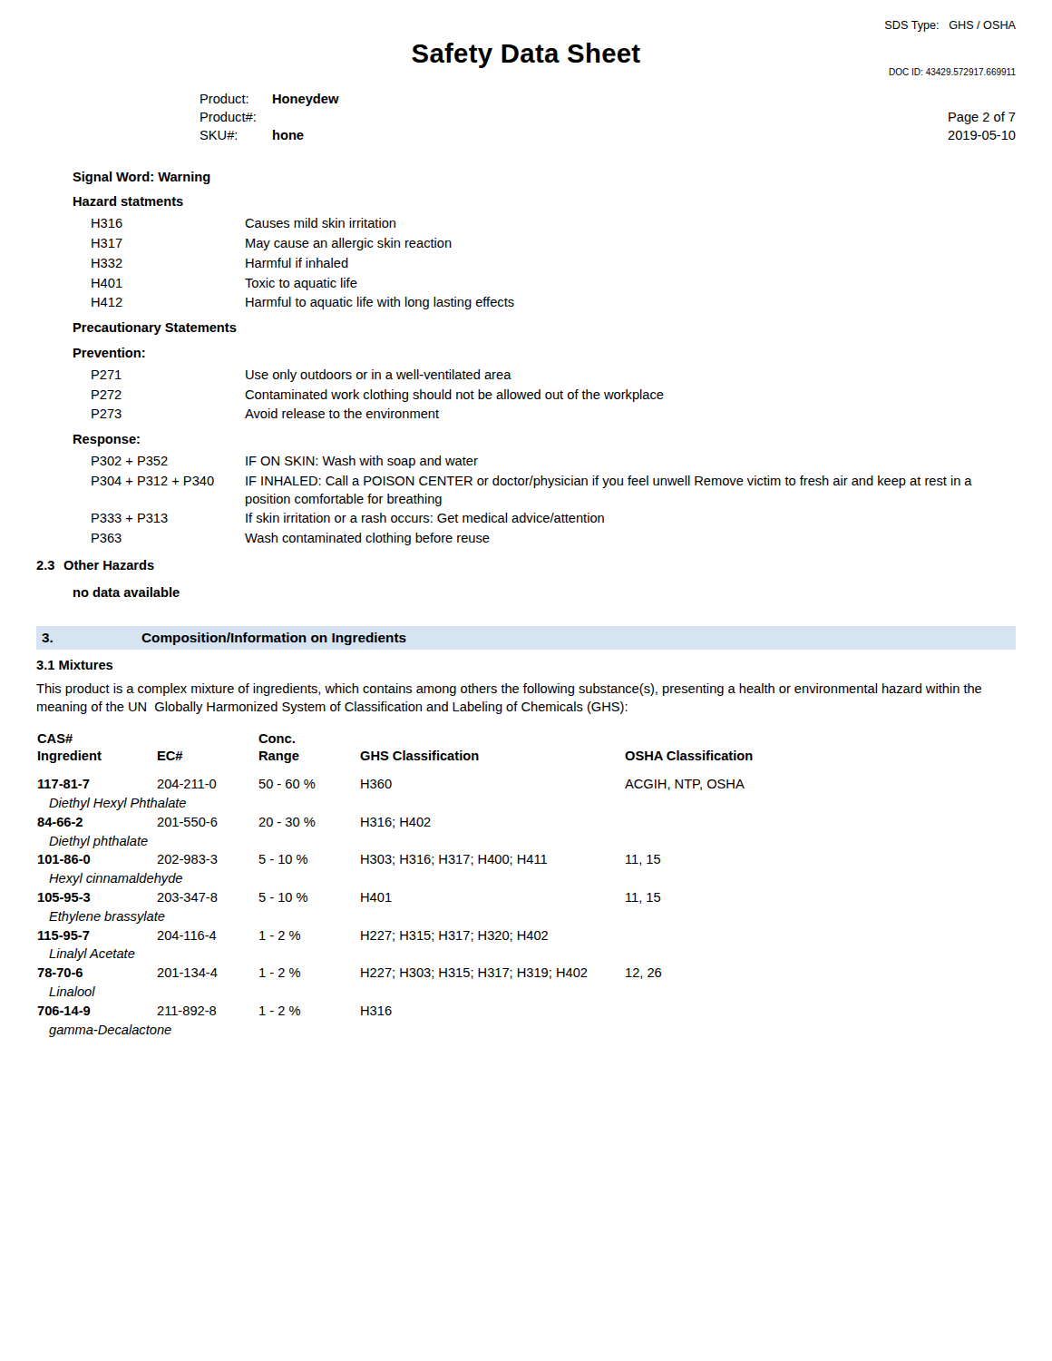SDS Type: GHS / OSHA
Safety Data Sheet
DOC ID: 43429.572917.669911
| Product: | Honeydew | |
| Product#: | | Page 2 of 7 |
| SKU#: | hone | 2019-05-10 |
Signal Word: Warning
Hazard statments
H316
Causes mild skin irritation
H317
May cause an allergic skin reaction
H332
Harmful if inhaled
H401
Toxic to aquatic life
H412
Harmful to aquatic life with long lasting effects
Precautionary Statements
Prevention:
P271
Use only outdoors or in a well-ventilated area
P272
Contaminated work clothing should not be allowed out of the workplace
P273
Avoid release to the environment
Response:
P302 + P352
IF ON SKIN: Wash with soap and water
P304 + P312 + P340
IF INHALED: Call a POISON CENTER or doctor/physician if you feel unwell Remove victim to fresh air and keep at rest in a position comfortable for breathing
P333 + P313
If skin irritation or a rash occurs: Get medical advice/attention
P363
Wash contaminated clothing before reuse
2.3 Other Hazards
no data available
3. Composition/Information on Ingredients
3.1 Mixtures
This product is a complex mixture of ingredients, which contains among others the following substance(s), presenting a health or environmental hazard within the meaning of the UN Globally Harmonized System of Classification and Labeling of Chemicals (GHS):
| CAS# Ingredient | EC# | Conc. Range | GHS Classification | OSHA Classification |
| --- | --- | --- | --- | --- |
| 117-81-7 | 204-211-0 | 50 - 60 % | H360 | ACGIH, NTP, OSHA |
| Diethyl Hexyl Phthalate |
| 84-66-2 | 201-550-6 | 20 - 30 % | H316; H402 | |
| Diethyl phthalate |
| 101-86-0 | 202-983-3 | 5 - 10 % | H303; H316; H317; H400; H411 | 11, 15 |
| Hexyl cinnamaldehyde |
| 105-95-3 | 203-347-8 | 5 - 10 % | H401 | 11, 15 |
| Ethylene brassylate |
| 115-95-7 | 204-116-4 | 1 - 2 % | H227; H315; H317; H320; H402 | |
| Linalyl Acetate |
| 78-70-6 | 201-134-4 | 1 - 2 % | H227; H303; H315; H317; H319; H402 | 12, 26 |
| Linalool |
| 706-14-9 | 211-892-8 | 1 - 2 % | H316 | |
| gamma-Decalactone |